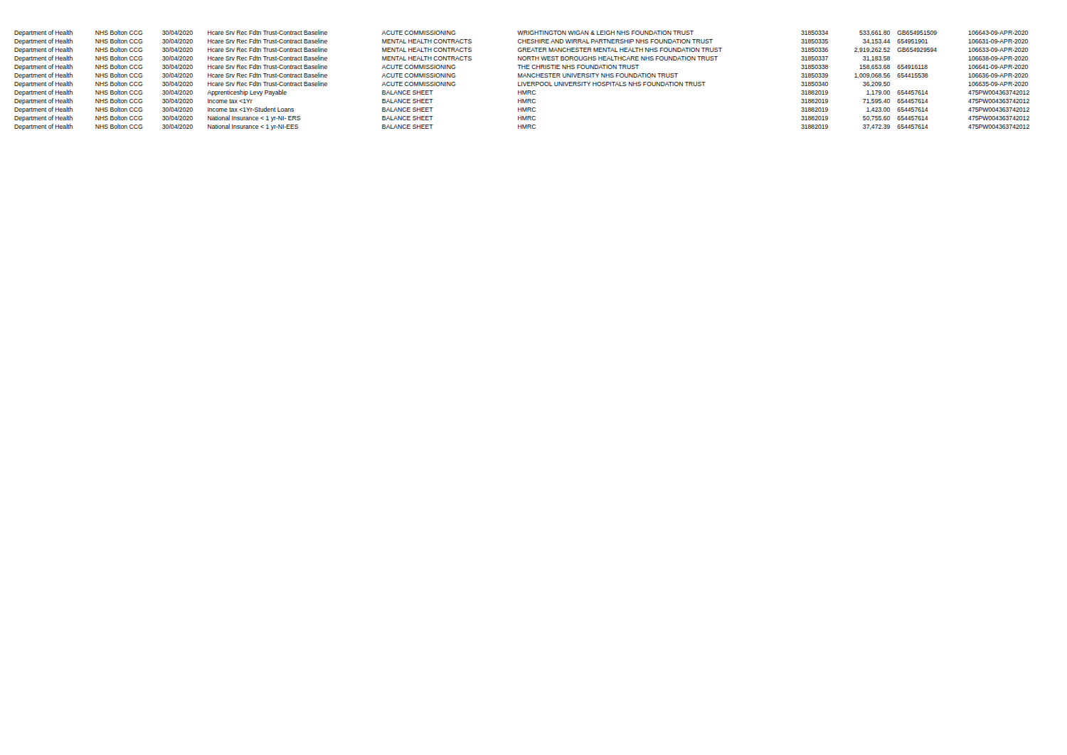| Department of Health | NHS Bolton CCG | 30/04/2020 | Hcare Srv Rec Fdtn Trust-Contract Baseline | | ACUTE COMMISSIONING | | WRIGHTINGTON WIGAN & LEIGH NHS FOUNDATION TRUST | | 31850334 | 533,661.80 | GB654951509 | | 106643-09-APR-2020 |
| Department of Health | NHS Bolton CCG | 30/04/2020 | Hcare Srv Rec Fdtn Trust-Contract Baseline | | MENTAL HEALTH CONTRACTS | | CHESHIRE AND WIRRAL PARTNERSHIP NHS FOUNDATION TRUST | | 31850335 | 34,153.44 | 654951901 | | 106631-09-APR-2020 |
| Department of Health | NHS Bolton CCG | 30/04/2020 | Hcare Srv Rec Fdtn Trust-Contract Baseline | | MENTAL HEALTH CONTRACTS | | GREATER MANCHESTER MENTAL HEALTH NHS FOUNDATION TRUST | | 31850336 | 2,919,262.52 | GB654929594 | | 106633-09-APR-2020 |
| Department of Health | NHS Bolton CCG | 30/04/2020 | Hcare Srv Rec Fdtn Trust-Contract Baseline | | MENTAL HEALTH CONTRACTS | | NORTH WEST BOROUGHS HEALTHCARE NHS FOUNDATION TRUST | | 31850337 | 31,183.58 | | | 106638-09-APR-2020 |
| Department of Health | NHS Bolton CCG | 30/04/2020 | Hcare Srv Rec Fdtn Trust-Contract Baseline | | ACUTE COMMISSIONING | | THE CHRISTIE NHS FOUNDATION TRUST | | 31850338 | 158,653.68 | 654916118 | | 106641-09-APR-2020 |
| Department of Health | NHS Bolton CCG | 30/04/2020 | Hcare Srv Rec Fdtn Trust-Contract Baseline | | ACUTE COMMISSIONING | | MANCHESTER UNIVERSITY NHS FOUNDATION TRUST | | 31850339 | 1,009,068.56 | 654415538 | | 106636-09-APR-2020 |
| Department of Health | NHS Bolton CCG | 30/04/2020 | Hcare Srv Rec Fdtn Trust-Contract Baseline | | ACUTE COMMISSIONING | | LIVERPOOL UNIVERSITY HOSPITALS NHS FOUNDATION TRUST | | 31850340 | 36,209.50 | | | 106635-09-APR-2020 |
| Department of Health | NHS Bolton CCG | 30/04/2020 | Apprenticeship Levy Payable | | BALANCE SHEET | | HMRC | | 31882019 | 1,179.00 | 654457614 | | 475PW004363742012 |
| Department of Health | NHS Bolton CCG | 30/04/2020 | Income tax <1Yr | | BALANCE SHEET | | HMRC | | 31882019 | 71,595.40 | 654457614 | | 475PW004363742012 |
| Department of Health | NHS Bolton CCG | 30/04/2020 | Income tax <1Yr-Student Loans | | BALANCE SHEET | | HMRC | | 31882019 | 1,423.00 | 654457614 | | 475PW004363742012 |
| Department of Health | NHS Bolton CCG | 30/04/2020 | National Insurance < 1 yr-NI- ERS | | BALANCE SHEET | | HMRC | | 31882019 | 50,755.60 | 654457614 | | 475PW004363742012 |
| Department of Health | NHS Bolton CCG | 30/04/2020 | National Insurance < 1 yr-NI-EES | | BALANCE SHEET | | HMRC | | 31882019 | 37,472.39 | 654457614 | | 475PW004363742012 |